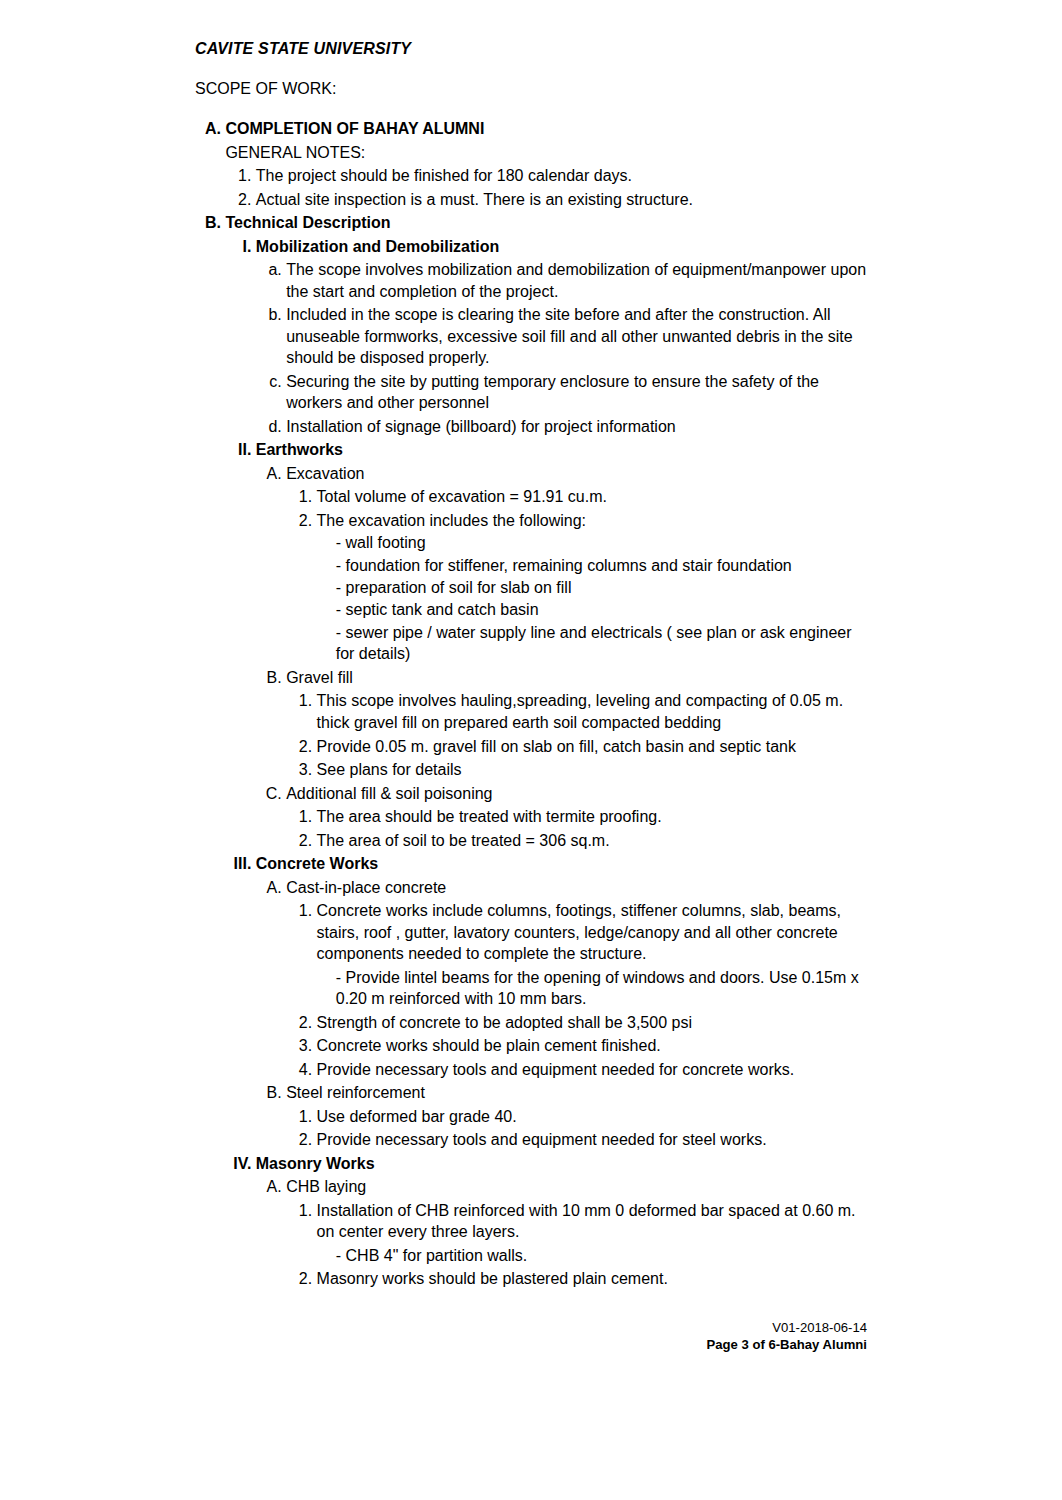CAVITE STATE UNIVERSITY
SCOPE OF WORK:
COMPLETION OF BAHAY ALUMNI
GENERAL NOTES:
The project should be finished for 180 calendar days.
Actual site inspection is a must. There is an existing structure.
Technical Description
Mobilization and Demobilization
The scope involves mobilization and demobilization of equipment/manpower upon the start and completion of the project.
Included in the scope is clearing the site before and after the construction. All unuseable formworks, excessive soil fill and all other unwanted debris in the site should be disposed properly.
Securing the site by putting temporary enclosure to ensure the safety of the workers and other personnel
Installation of signage (billboard) for project information
Earthworks
Excavation
Total volume of excavation = 91.91 cu.m.
The excavation includes the following:
wall footing
foundation for stiffener, remaining columns and stair foundation
preparation of soil for slab on fill
septic tank and catch basin
sewer pipe / water supply line and electricals ( see plan or ask engineer for details)
Gravel fill
This scope involves hauling,spreading, leveling and compacting of 0.05 m. thick gravel fill on prepared earth soil compacted bedding
Provide 0.05 m. gravel fill on slab on fill, catch basin and septic tank
See plans for details
Additional fill & soil poisoning
The area should be treated with termite proofing.
The area of soil to be treated = 306 sq.m.
Concrete Works
Cast-in-place concrete
Concrete works include columns, footings, stiffener columns, slab, beams, stairs, roof , gutter, lavatory counters, ledge/canopy and all other concrete components needed to complete the structure.
Provide lintel beams for the opening of windows and doors. Use 0.15m x 0.20 m reinforced with 10 mm bars.
Strength of concrete to be adopted shall be 3,500 psi
Concrete works should be plain cement finished.
Provide necessary tools and equipment needed for concrete works.
Steel reinforcement
Use deformed bar grade 40.
Provide necessary tools and equipment needed for steel works.
Masonry Works
CHB laying
Installation of CHB reinforced with 10 mm 0 deformed bar spaced at 0.60 m. on center every three layers.
CHB 4" for partition walls.
Masonry works should be plastered plain cement.
V01-2018-06-14
Page 3 of 6-Bahay Alumni